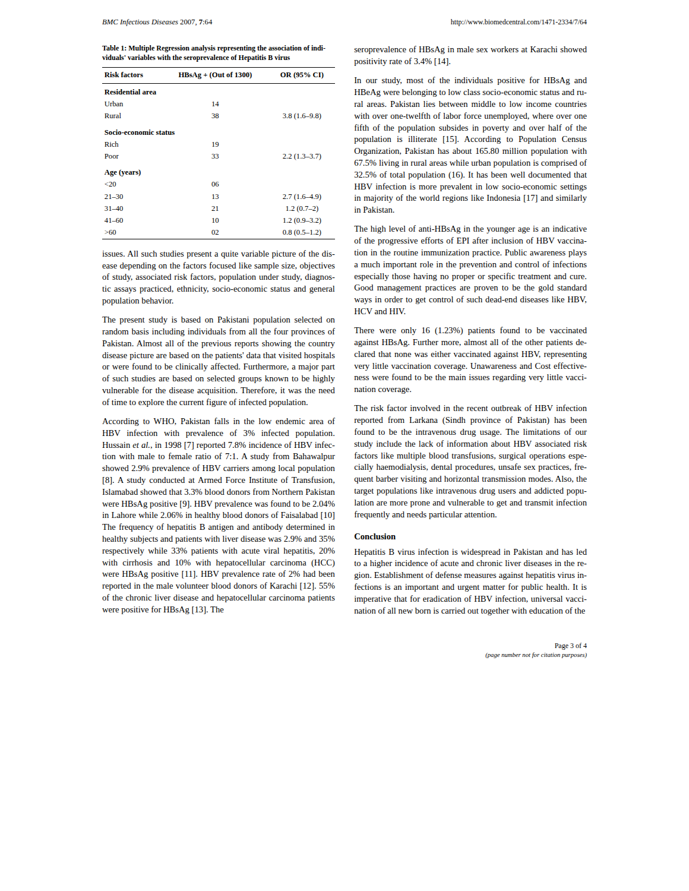BMC Infectious Diseases 2007, 7:64
http://www.biomedcentral.com/1471-2334/7/64
Table 1: Multiple Regression analysis representing the association of individuals' variables with the seroprevalence of Hepatitis B virus
| Risk factors | HBsAg + (Out of 1300) | OR (95% CI) |
| --- | --- | --- |
| Residential area |
| Urban | 14 | |
| Rural | 38 | 3.8 (1.6–9.8) |
| Socio-economic status |
| Rich | 19 | |
| Poor | 33 | 2.2 (1.3–3.7) |
| Age (years) |
| <20 | 06 | |
| 21–30 | 13 | 2.7 (1.6–4.9) |
| 31–40 | 21 | 1.2 (0.7–2) |
| 41–60 | 10 | 1.2 (0.9–3.2) |
| >60 | 02 | 0.8 (0.5–1.2) |
issues. All such studies present a quite variable picture of the disease depending on the factors focused like sample size, objectives of study, associated risk factors, population under study, diagnostic assays practiced, ethnicity, socio-economic status and general population behavior.
The present study is based on Pakistani population selected on random basis including individuals from all the four provinces of Pakistan. Almost all of the previous reports showing the country disease picture are based on the patients' data that visited hospitals or were found to be clinically affected. Furthermore, a major part of such studies are based on selected groups known to be highly vulnerable for the disease acquisition. Therefore, it was the need of time to explore the current figure of infected population.
According to WHO, Pakistan falls in the low endemic area of HBV infection with prevalence of 3% infected population. Hussain et al., in 1998 [7] reported 7.8% incidence of HBV infection with male to female ratio of 7:1. A study from Bahawalpur showed 2.9% prevalence of HBV carriers among local population [8]. A study conducted at Armed Force Institute of Transfusion, Islamabad showed that 3.3% blood donors from Northern Pakistan were HBsAg positive [9]. HBV prevalence was found to be 2.04% in Lahore while 2.06% in healthy blood donors of Faisalabad [10] The frequency of hepatitis B antigen and antibody determined in healthy subjects and patients with liver disease was 2.9% and 35% respectively while 33% patients with acute viral hepatitis, 20% with cirrhosis and 10% with hepatocellular carcinoma (HCC) were HBsAg positive [11]. HBV prevalence rate of 2% had been reported in the male volunteer blood donors of Karachi [12]. 55% of the chronic liver disease and hepatocellular carcinoma patients were positive for HBsAg [13]. The
seroprevalence of HBsAg in male sex workers at Karachi showed positivity rate of 3.4% [14].
In our study, most of the individuals positive for HBsAg and HBeAg were belonging to low class socio-economic status and rural areas. Pakistan lies between middle to low income countries with over one-twelfth of labor force unemployed, where over one fifth of the population subsides in poverty and over half of the population is illiterate [15]. According to Population Census Organization, Pakistan has about 165.80 million population with 67.5% living in rural areas while urban population is comprised of 32.5% of total population (16). It has been well documented that HBV infection is more prevalent in low socio-economic settings in majority of the world regions like Indonesia [17] and similarly in Pakistan.
The high level of anti-HBsAg in the younger age is an indicative of the progressive efforts of EPI after inclusion of HBV vaccination in the routine immunization practice. Public awareness plays a much important role in the prevention and control of infections especially those having no proper or specific treatment and cure. Good management practices are proven to be the gold standard ways in order to get control of such dead-end diseases like HBV, HCV and HIV.
There were only 16 (1.23%) patients found to be vaccinated against HBsAg. Further more, almost all of the other patients declared that none was either vaccinated against HBV, representing very little vaccination coverage. Unawareness and Cost effectiveness were found to be the main issues regarding very little vaccination coverage.
The risk factor involved in the recent outbreak of HBV infection reported from Larkana (Sindh province of Pakistan) has been found to be the intravenous drug usage. The limitations of our study include the lack of information about HBV associated risk factors like multiple blood transfusions, surgical operations especially haemodialysis, dental procedures, unsafe sex practices, frequent barber visiting and horizontal transmission modes. Also, the target populations like intravenous drug users and addicted population are more prone and vulnerable to get and transmit infection frequently and needs particular attention.
Conclusion
Hepatitis B virus infection is widespread in Pakistan and has led to a higher incidence of acute and chronic liver diseases in the region. Establishment of defense measures against hepatitis virus infections is an important and urgent matter for public health. It is imperative that for eradication of HBV infection, universal vaccination of all new born is carried out together with education of the
Page 3 of 4
(page number not for citation purposes)